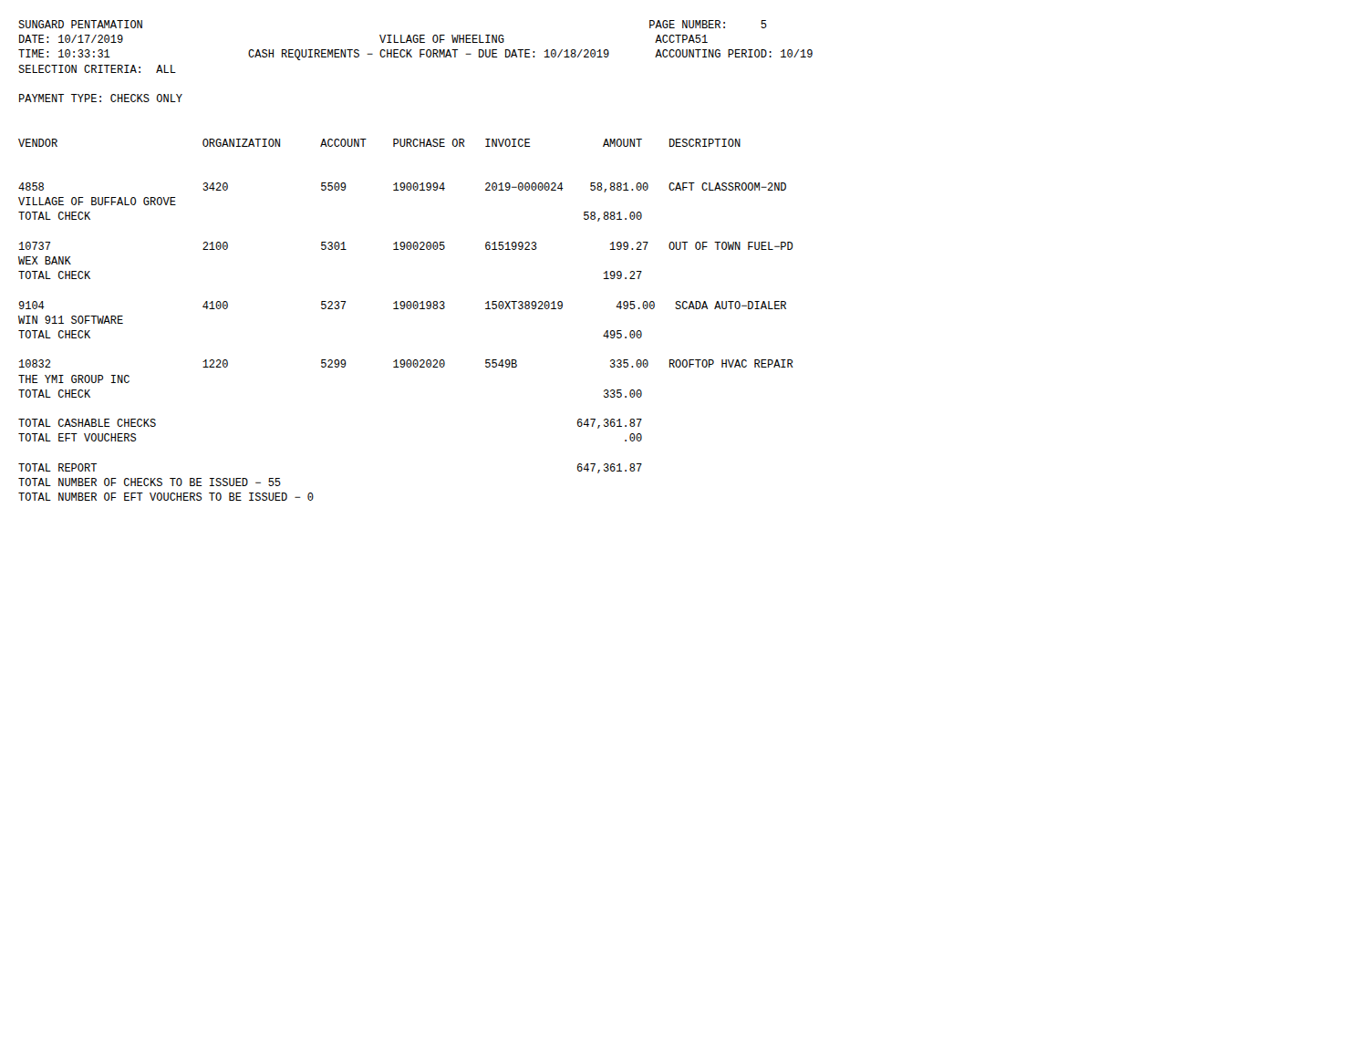SUNGARD PENTAMATION                                                                             PAGE NUMBER:     5
DATE: 10/17/2019                                       VILLAGE OF WHEELING                       ACCTPA51
TIME: 10:33:31                     CASH REQUIREMENTS − CHECK FORMAT − DUE DATE: 10/18/2019       ACCOUNTING PERIOD: 10/19
SELECTION CRITERIA:  ALL

PAYMENT TYPE: CHECKS ONLY


VENDOR                      ORGANIZATION      ACCOUNT    PURCHASE OR   INVOICE           AMOUNT    DESCRIPTION


4858                        3420              5509       19001994      2019−0000024    58,881.00   CAFT CLASSROOM−2ND
VILLAGE OF BUFFALO GROVE
TOTAL CHECK                                                                           58,881.00

10737                       2100              5301       19002005      61519923           199.27   OUT OF TOWN FUEL−PD
WEX BANK
TOTAL CHECK                                                                              199.27

9104                        4100              5237       19001983      150XT3892019        495.00   SCADA AUTO−DIALER
WIN 911 SOFTWARE
TOTAL CHECK                                                                              495.00

10832                       1220              5299       19002020      5549B              335.00   ROOFTOP HVAC REPAIR
THE YMI GROUP INC
TOTAL CHECK                                                                              335.00

TOTAL CASHABLE CHECKS                                                                647,361.87
TOTAL EFT VOUCHERS                                                                          .00

TOTAL REPORT                                                                         647,361.87
TOTAL NUMBER OF CHECKS TO BE ISSUED − 55
TOTAL NUMBER OF EFT VOUCHERS TO BE ISSUED − 0